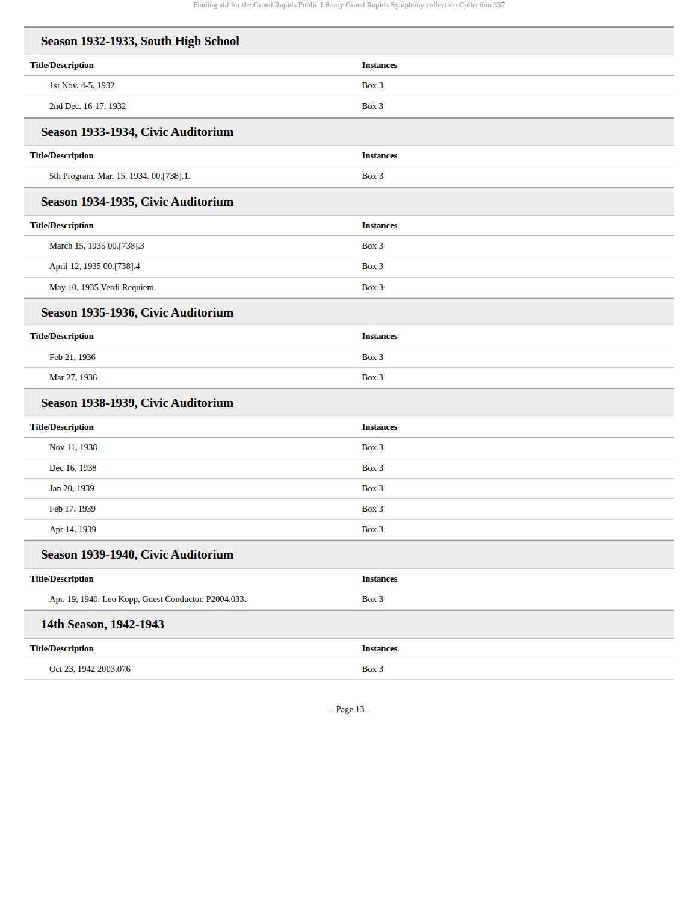Finding aid for the Grand Rapids Public Library Grand Rapids Symphony collection Collection 337
Season 1932-1933, South High School
| Title/Description | Instances |
| --- | --- |
| 1st Nov. 4-5, 1932 | Box 3 |
| 2nd Dec. 16-17, 1932 | Box 3 |
Season 1933-1934, Civic Auditorium
| Title/Description | Instances |
| --- | --- |
| 5th Program, Mar. 15, 1934. 00.[738].1. | Box 3 |
Season 1934-1935, Civic Auditorium
| Title/Description | Instances |
| --- | --- |
| March 15, 1935 00.[738].3 | Box 3 |
| April 12, 1935 00.[738].4 | Box 3 |
| May 10, 1935 Verdi Requiem. | Box 3 |
Season 1935-1936, Civic Auditorium
| Title/Description | Instances |
| --- | --- |
| Feb 21, 1936 | Box 3 |
| Mar 27, 1936 | Box 3 |
Season 1938-1939, Civic Auditorium
| Title/Description | Instances |
| --- | --- |
| Nov 11, 1938 | Box 3 |
| Dec 16, 1938 | Box 3 |
| Jan 20, 1939 | Box 3 |
| Feb 17, 1939 | Box 3 |
| Apr 14, 1939 | Box 3 |
Season 1939-1940, Civic Auditorium
| Title/Description | Instances |
| --- | --- |
| Apr. 19, 1940. Leo Kopp, Guest Conductor. P2004.033. | Box 3 |
14th Season, 1942-1943
| Title/Description | Instances |
| --- | --- |
| Oct 23, 1942 2003.076 | Box 3 |
- Page 13-